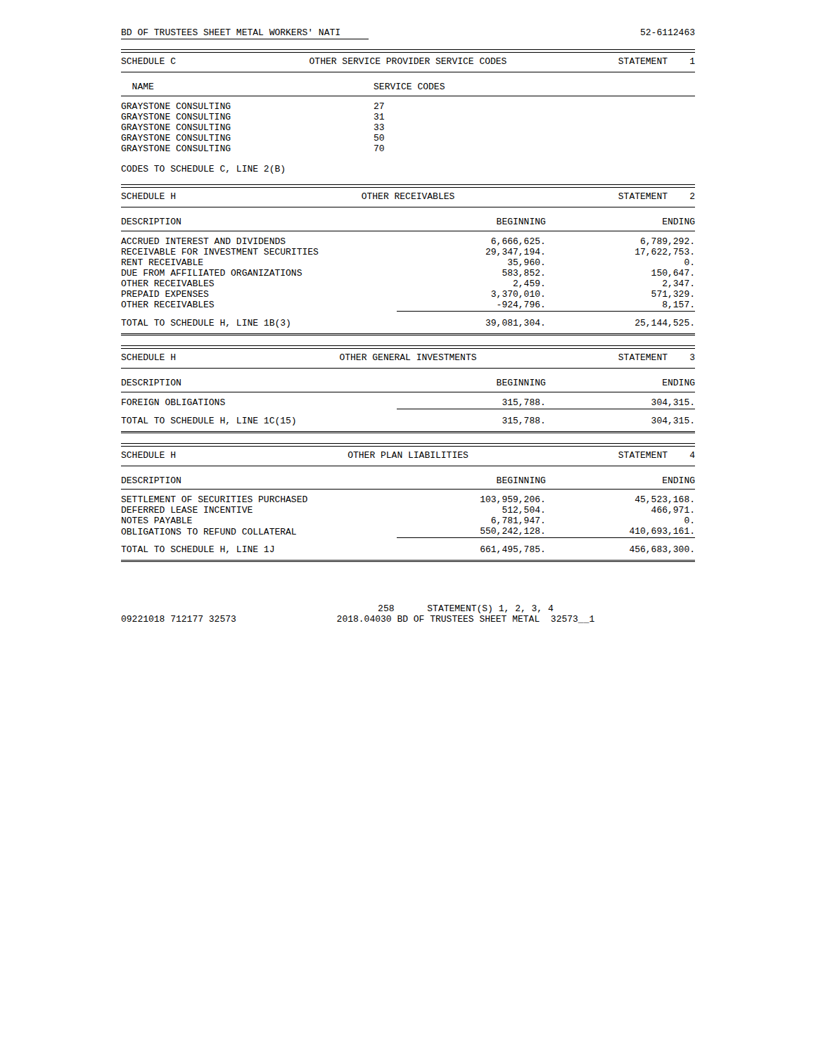BD OF TRUSTEES SHEET METAL WORKERS' NATI
52-6112463
| SCHEDULE C | OTHER SERVICE PROVIDER SERVICE CODES | STATEMENT 1 |
| NAME | SERVICE CODES |
| GRAYSTONE CONSULTING | 27 |
| GRAYSTONE CONSULTING | 31 |
| GRAYSTONE CONSULTING | 33 |
| GRAYSTONE CONSULTING | 50 |
| GRAYSTONE CONSULTING | 70 |
CODES TO SCHEDULE C, LINE 2(B)
| SCHEDULE H | OTHER RECEIVABLES | STATEMENT 2 |
| DESCRIPTION | BEGINNING | ENDING |
| ACCRUED INTEREST AND DIVIDENDS | 6,666,625. | 6,789,292. |
| RECEIVABLE FOR INVESTMENT SECURITIES | 29,347,194. | 17,622,753. |
| RENT RECEIVABLE | 35,960. | 0. |
| DUE FROM AFFILIATED ORGANIZATIONS | 583,852. | 150,647. |
| OTHER RECEIVABLES | 2,459. | 2,347. |
| PREPAID EXPENSES | 3,370,010. | 571,329. |
| OTHER RECEIVABLES | -924,796. | 8,157. |
| TOTAL TO SCHEDULE H, LINE 1B(3) | 39,081,304. | 25,144,525. |
| SCHEDULE H | OTHER GENERAL INVESTMENTS | STATEMENT 3 |
| DESCRIPTION | BEGINNING | ENDING |
| FOREIGN OBLIGATIONS | 315,788. | 304,315. |
| TOTAL TO SCHEDULE H, LINE 1C(15) | 315,788. | 304,315. |
| SCHEDULE H | OTHER PLAN LIABILITIES | STATEMENT 4 |
| DESCRIPTION | BEGINNING | ENDING |
| SETTLEMENT OF SECURITIES PURCHASED | 103,959,206. | 45,523,168. |
| DEFERRED LEASE INCENTIVE | 512,504. | 466,971. |
| NOTES PAYABLE | 6,781,947. | 0. |
| OBLIGATIONS TO REFUND COLLATERAL | 550,242,128. | 410,693,161. |
| TOTAL TO SCHEDULE H, LINE 1J | 661,495,785. | 456,683,300. |
09221018 712177 32573
258 STATEMENT(S) 1, 2, 3, 4
2018.04030 BD OF TRUSTEES SHEET METAL 32573__1